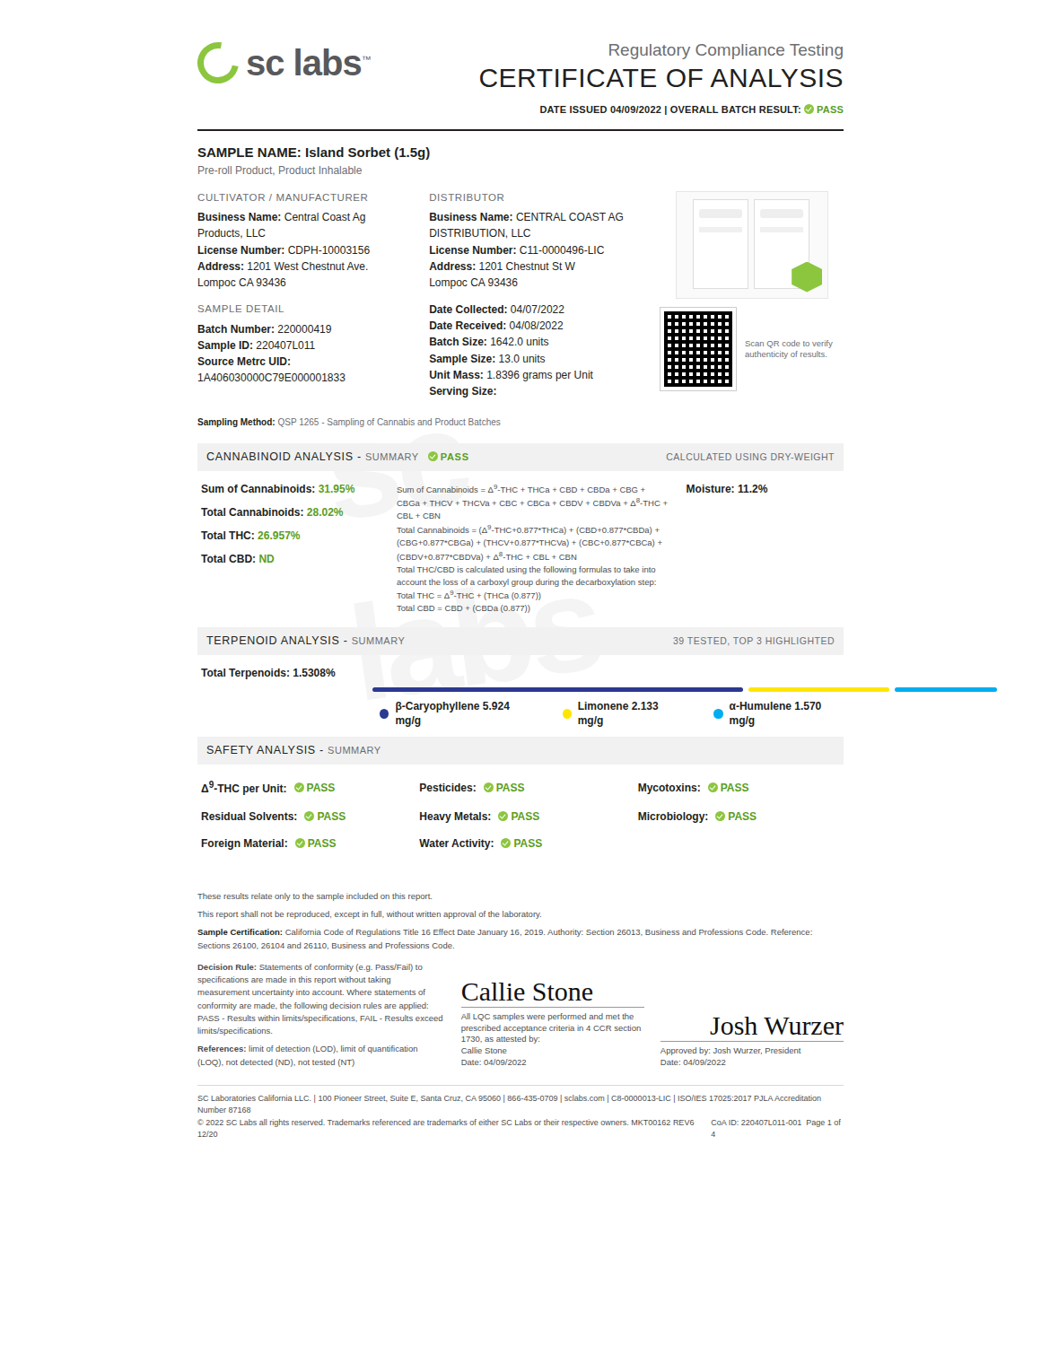sc labs™
Regulatory Compliance Testing
CERTIFICATE OF ANALYSIS
DATE ISSUED 04/09/2022 | OVERALL BATCH RESULT: PASS
SAMPLE NAME: Island Sorbet (1.5g)
Pre-roll Product, Product Inhalable
Cultivator / Manufacturer
Business Name: Central Coast Ag
Products, LLC
License Number: CDPH-10003156
Address: 1201 West Chestnut Ave.
Lompoc CA 93436
Sample Detail
Batch Number: 220000419
Sample ID: 220407L011
Source Metrc UID:
1A406030000C79E000001833
Distributor
Business Name: CENTRAL COAST AG
DISTRIBUTION, LLC
License Number: C11-0000496-LIC
Address: 1201 Chestnut St W
Lompoc CA 93436
Date Collected: 04/07/2022
Date Received: 04/08/2022
Batch Size: 1642.0 units
Sample Size: 13.0 units
Unit Mass: 1.8396 grams per Unit
Serving Size:
Scan QR code to verify authenticity of results.
Sampling Method: QSP 1265 - Sampling of Cannabis and Product Batches
CANNABINOID ANALYSIS - SUMMARY PASS
Calculated using dry-weight
Sum of Cannabinoids: 31.95%
Total Cannabinoids: 28.02%
Total THC: 26.957%
Total CBD: ND
Sum of Cannabinoids = Δ9-THC + THCa + CBD + CBDa + CBG + CBGa + THCV + THCVa + CBC + CBCa + CBDV + CBDVa + Δ8-THC + CBL + CBN
Total Cannabinoids = (Δ9-THC+0.877*THCa) + (CBD+0.877*CBDa) + (CBG+0.877*CBGa) + (THCV+0.877*THCVa) + (CBC+0.877*CBCa) + (CBDV+0.877*CBDVa) + Δ8-THC + CBL + CBN
Total THC/CBD is calculated using the following formulas to take into account the loss of a carboxyl group during the decarboxylation step:
Total THC = Δ9-THC + (THCa (0.877))
Total CBD = CBD + (CBDa (0.877))
Moisture: 11.2%
TERPENOID ANALYSIS - SUMMARY
39 tested, top 3 highlighted
Total Terpenoids: 1.5308%
β-Caryophyllene 5.924 mg/g
Limonene 2.133 mg/g
α-Humulene 1.570 mg/g
SAFETY ANALYSIS - SUMMARY
Δ9-THC per Unit: PASS
Pesticides: PASS
Mycotoxins: PASS
Residual Solvents: PASS
Heavy Metals: PASS
Microbiology: PASS
Foreign Material: PASS
Water Activity: PASS
These results relate only to the sample included on this report.
This report shall not be reproduced, except in full, without written approval of the laboratory.
Sample Certification: California Code of Regulations Title 16 Effect Date January 16, 2019. Authority: Section 26013, Business and Professions Code. Reference: Sections 26100, 26104 and 26110, Business and Professions Code.
Decision Rule: Statements of conformity (e.g. Pass/Fail) to specifications are made in this report without taking measurement uncertainty into account. Where statements of conformity are made, the following decision rules are applied: PASS - Results within limits/specifications, FAIL - Results exceed limits/specifications.
References: limit of detection (LOD), limit of quantification (LOQ), not detected (ND), not tested (NT)
Callie Stone
All LQC samples were performed and met the prescribed acceptance criteria in 4 CCR section 1730, as attested by:
Callie Stone
Date: 04/09/2022
Josh Wurzer
Approved by: Josh Wurzer, President
Date: 04/09/2022
SC Laboratories California LLC. | 100 Pioneer Street, Suite E, Santa Cruz, CA 95060 | 866-435-0709 | sclabs.com | C8-0000013-LIC | ISO/IES 17025:2017 PJLA Accreditation Number 87168
© 2022 SC Labs all rights reserved. Trademarks referenced are trademarks of either SC Labs or their respective owners. MKT00162 REV6 12/20 CoA ID: 220407L011-001 Page 1 of 4